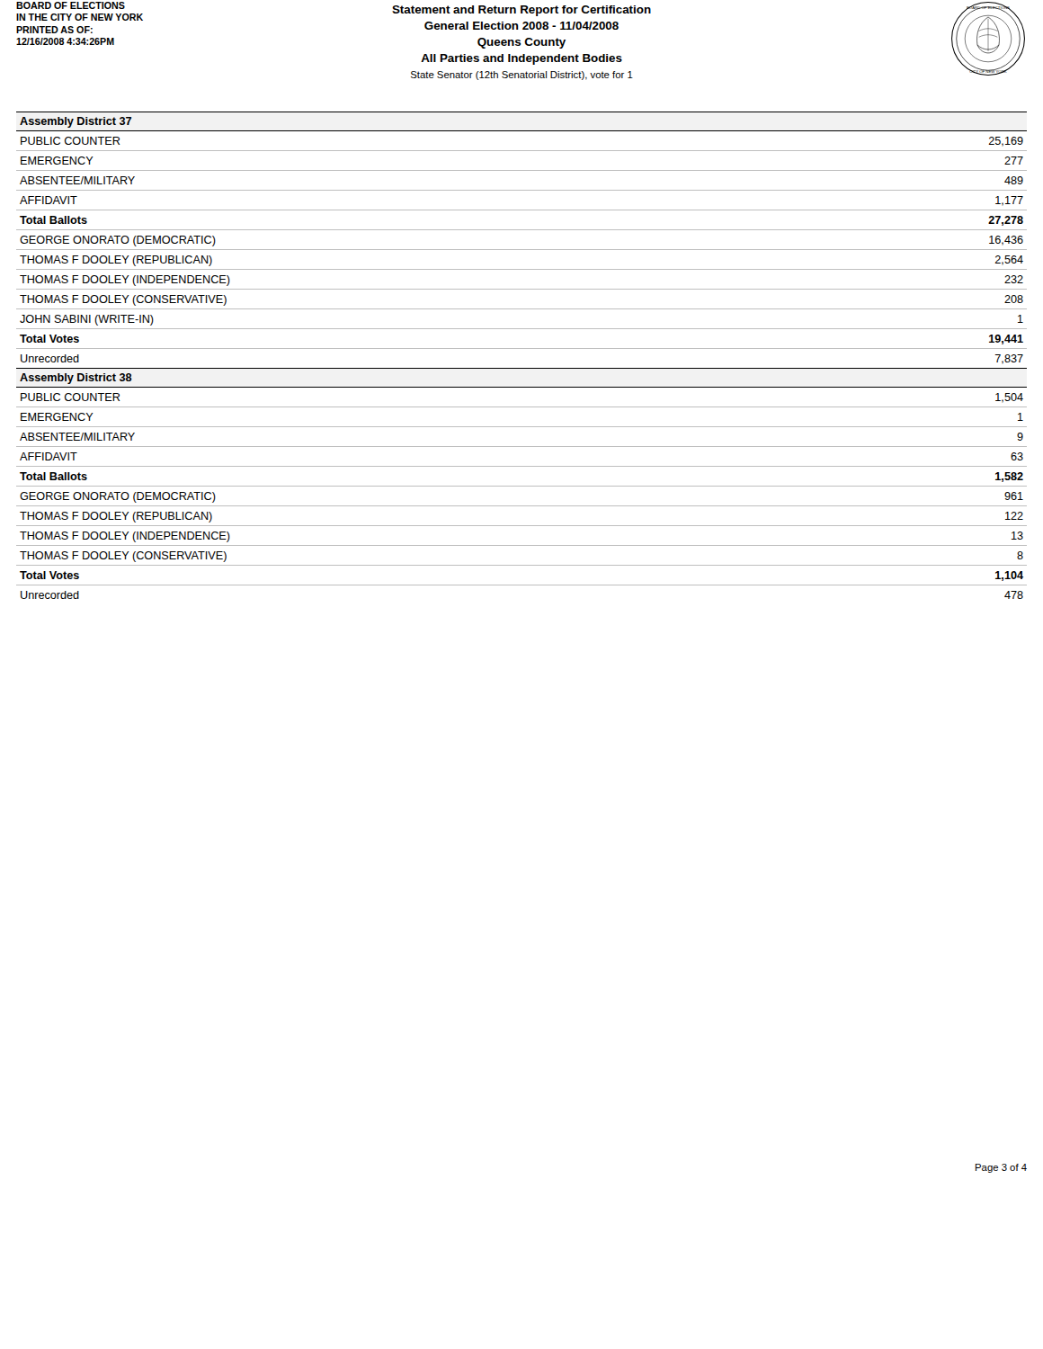BOARD OF ELECTIONS
IN THE CITY OF NEW YORK
PRINTED AS OF:
12/16/2008 4:34:26PM
Statement and Return Report for Certification
General Election 2008 - 11/04/2008
Queens County
All Parties and Independent Bodies
State Senator (12th Senatorial District), vote for 1
BOARD OF ELECTIONS CITY OF NEW YORK
Assembly District 37
| PUBLIC COUNTER | 25,169 |
| EMERGENCY | 277 |
| ABSENTEE/MILITARY | 489 |
| AFFIDAVIT | 1,177 |
| Total Ballots | 27,278 |
| GEORGE ONORATO (DEMOCRATIC) | 16,436 |
| THOMAS F DOOLEY (REPUBLICAN) | 2,564 |
| THOMAS F DOOLEY (INDEPENDENCE) | 232 |
| THOMAS F DOOLEY (CONSERVATIVE) | 208 |
| JOHN SABINI (WRITE-IN) | 1 |
| Total Votes | 19,441 |
| Unrecorded | 7,837 |
Assembly District 38
| PUBLIC COUNTER | 1,504 |
| EMERGENCY | 1 |
| ABSENTEE/MILITARY | 9 |
| AFFIDAVIT | 63 |
| Total Ballots | 1,582 |
| GEORGE ONORATO (DEMOCRATIC) | 961 |
| THOMAS F DOOLEY (REPUBLICAN) | 122 |
| THOMAS F DOOLEY (INDEPENDENCE) | 13 |
| THOMAS F DOOLEY (CONSERVATIVE) | 8 |
| Total Votes | 1,104 |
| Unrecorded | 478 |
Page 3 of 4